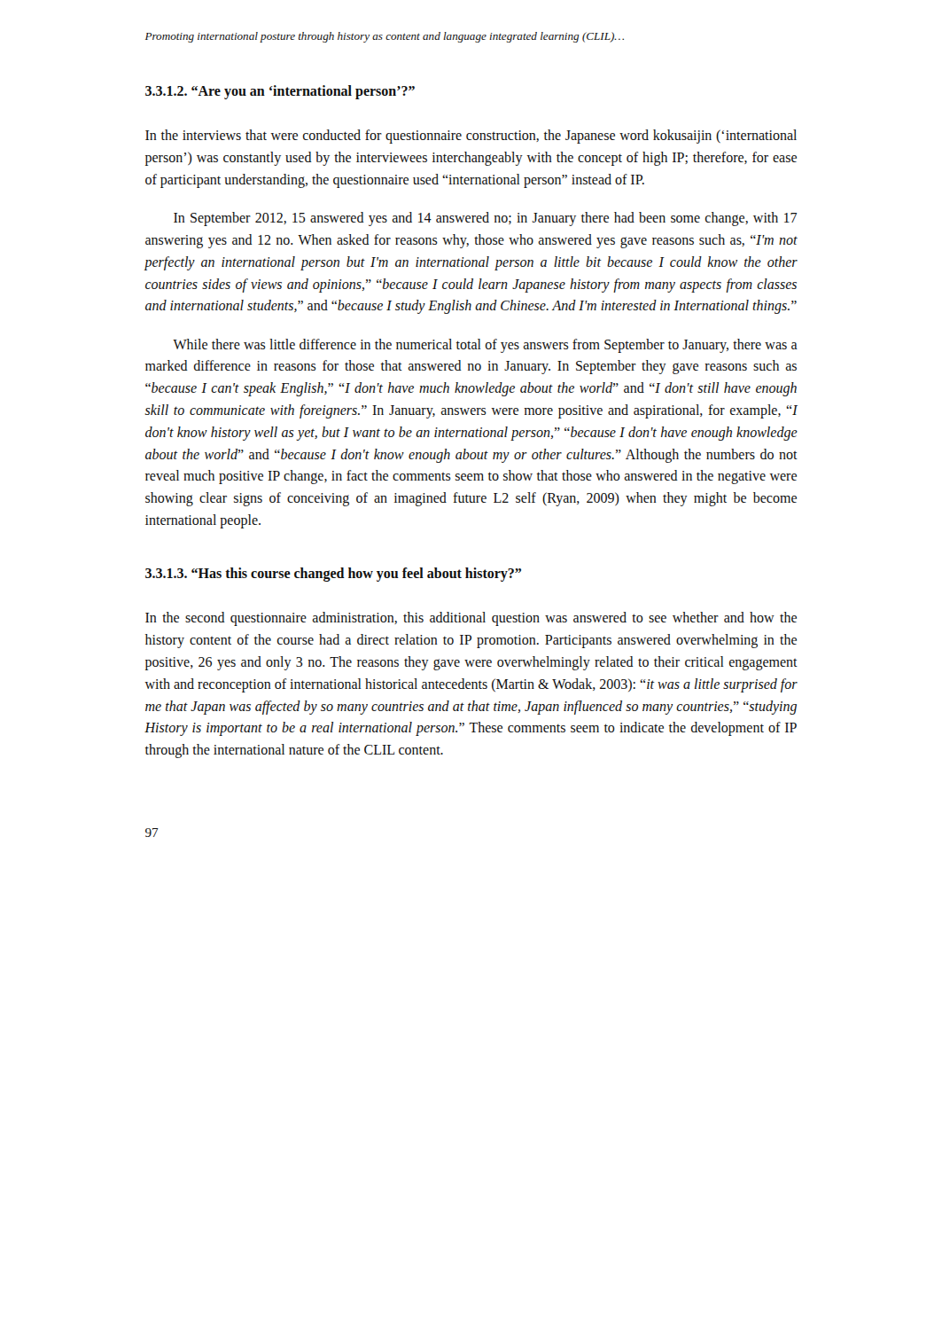Promoting international posture through history as content and language integrated learning (CLIL)…
3.3.1.2. “Are you an ‘international person’?”
In the interviews that were conducted for questionnaire construction, the Japanese word kokusaijin (‘international person’) was constantly used by the interviewees interchangeably with the concept of high IP; therefore, for ease of participant understanding, the questionnaire used “international person” instead of IP.
In September 2012, 15 answered yes and 14 answered no; in January there had been some change, with 17 answering yes and 12 no. When asked for reasons why, those who answered yes gave reasons such as, “I'm not perfectly an international person but I'm an international person a little bit because I could know the other countries sides of views and opinions,” “because I could learn Japanese history from many aspects from classes and international students,” and “because I study English and Chinese. And I'm interested in International things.”
While there was little difference in the numerical total of yes answers from September to January, there was a marked difference in reasons for those that answered no in January. In September they gave reasons such as “because I can't speak English,” “I don't have much knowledge about the world” and “I don't still have enough skill to communicate with foreigners.” In January, answers were more positive and aspirational, for example, “I don't know history well as yet, but I want to be an international person,” “because I don't have enough knowledge about the world” and “because I don't know enough about my or other cultures.” Although the numbers do not reveal much positive IP change, in fact the comments seem to show that those who answered in the negative were showing clear signs of conceiving of an imagined future L2 self (Ryan, 2009) when they might be become international people.
3.3.1.3. “Has this course changed how you feel about history?”
In the second questionnaire administration, this additional question was answered to see whether and how the history content of the course had a direct relation to IP promotion. Participants answered overwhelming in the positive, 26 yes and only 3 no. The reasons they gave were overwhelmingly related to their critical engagement with and reconception of international historical antecedents (Martin & Wodak, 2003): “it was a little surprised for me that Japan was affected by so many countries and at that time, Japan influenced so many countries,” “studying History is important to be a real international person.” These comments seem to indicate the development of IP through the international nature of the CLIL content.
97